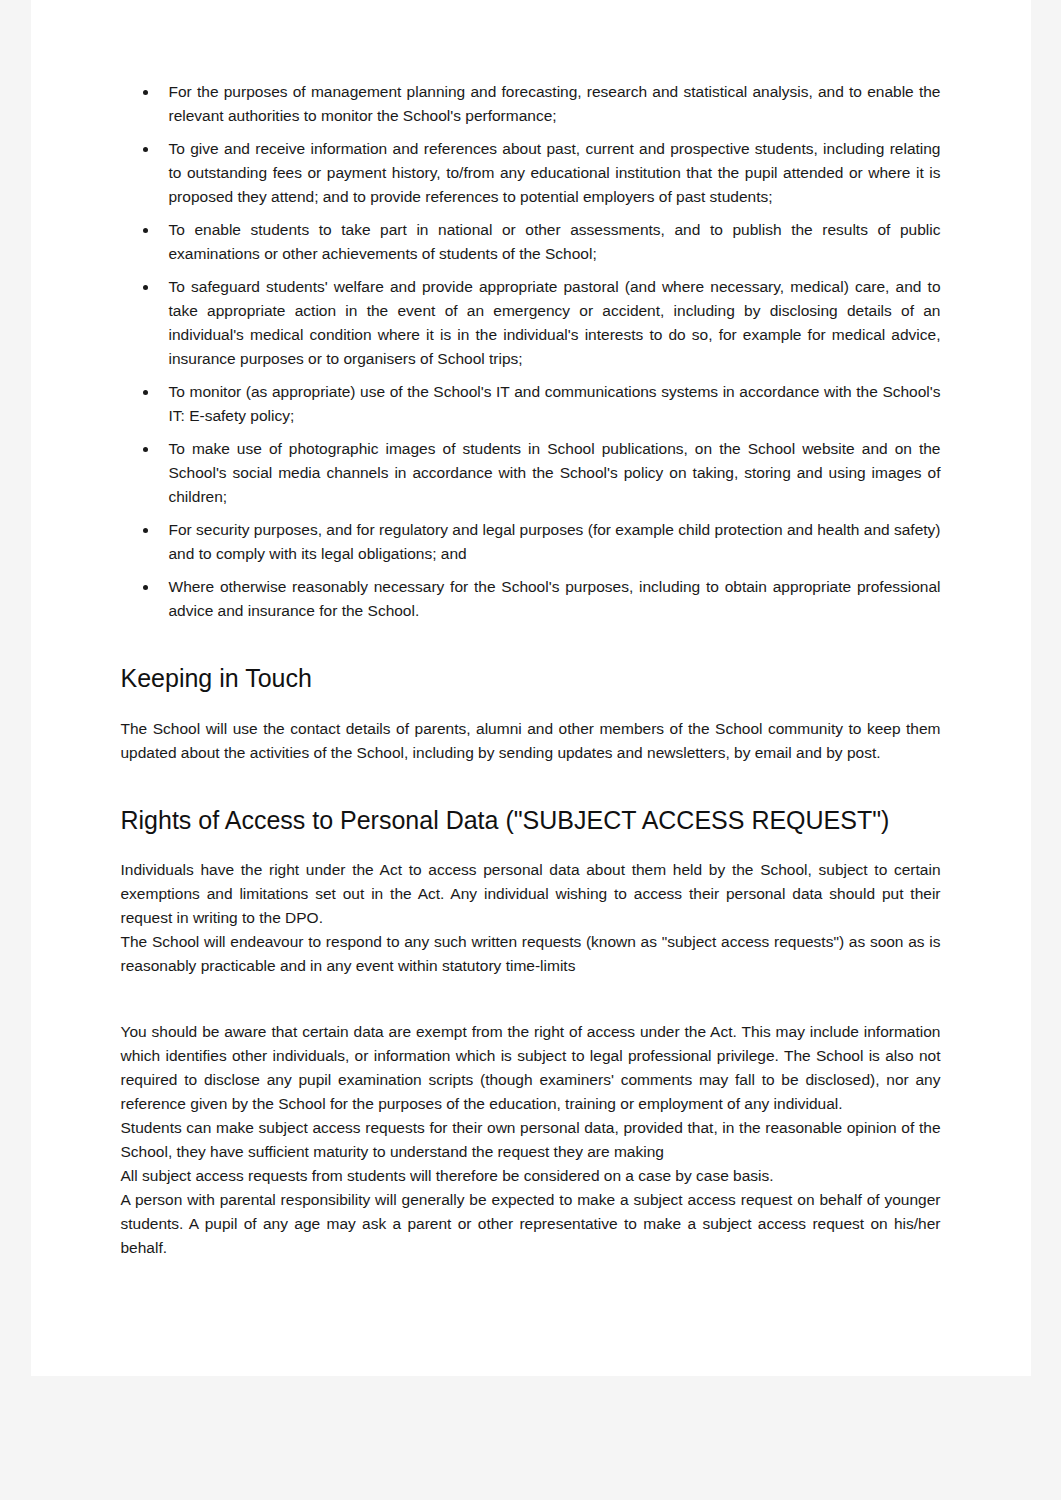For the purposes of management planning and forecasting, research and statistical analysis, and to enable the relevant authorities to monitor the School's performance;
To give and receive information and references about past, current and prospective students, including relating to outstanding fees or payment history, to/from any educational institution that the pupil attended or where it is proposed they attend; and to provide references to potential employers of past students;
To enable students to take part in national or other assessments, and to publish the results of public examinations or other achievements of students of the School;
To safeguard students' welfare and provide appropriate pastoral (and where necessary, medical) care, and to take appropriate action in the event of an emergency or accident, including by disclosing details of an individual's medical condition where it is in the individual's interests to do so, for example for medical advice, insurance purposes or to organisers of School trips;
To monitor (as appropriate) use of the School's IT and communications systems in accordance with the School's IT: E-safety policy;
To make use of photographic images of students in School publications, on the School website and on the School's social media channels in accordance with the School's policy on taking, storing and using images of children;
For security purposes, and for regulatory and legal purposes (for example child protection and health and safety) and to comply with its legal obligations; and
Where otherwise reasonably necessary for the School's purposes, including to obtain appropriate professional advice and insurance for the School.
Keeping in Touch
The School will use the contact details of parents, alumni and other members of the School community to keep them updated about the activities of the School, including by sending updates and newsletters, by email and by post.
Rights of Access to Personal Data ("SUBJECT ACCESS REQUEST")
Individuals have the right under the Act to access personal data about them held by the School, subject to certain exemptions and limitations set out in the Act. Any individual wishing to access their personal data should put their request in writing to the DPO.
The School will endeavour to respond to any such written requests (known as "subject access requests") as soon as is reasonably practicable and in any event within statutory time-limits
You should be aware that certain data are exempt from the right of access under the Act. This may include information which identifies other individuals, or information which is subject to legal professional privilege. The School is also not required to disclose any pupil examination scripts (though examiners' comments may fall to be disclosed), nor any reference given by the School for the purposes of the education, training or employment of any individual.
Students can make subject access requests for their own personal data, provided that, in the reasonable opinion of the School, they have sufficient maturity to understand the request they are making
All subject access requests from students will therefore be considered on a case by case basis.
A person with parental responsibility will generally be expected to make a subject access request on behalf of younger students. A pupil of any age may ask a parent or other representative to make a subject access request on his/her behalf.